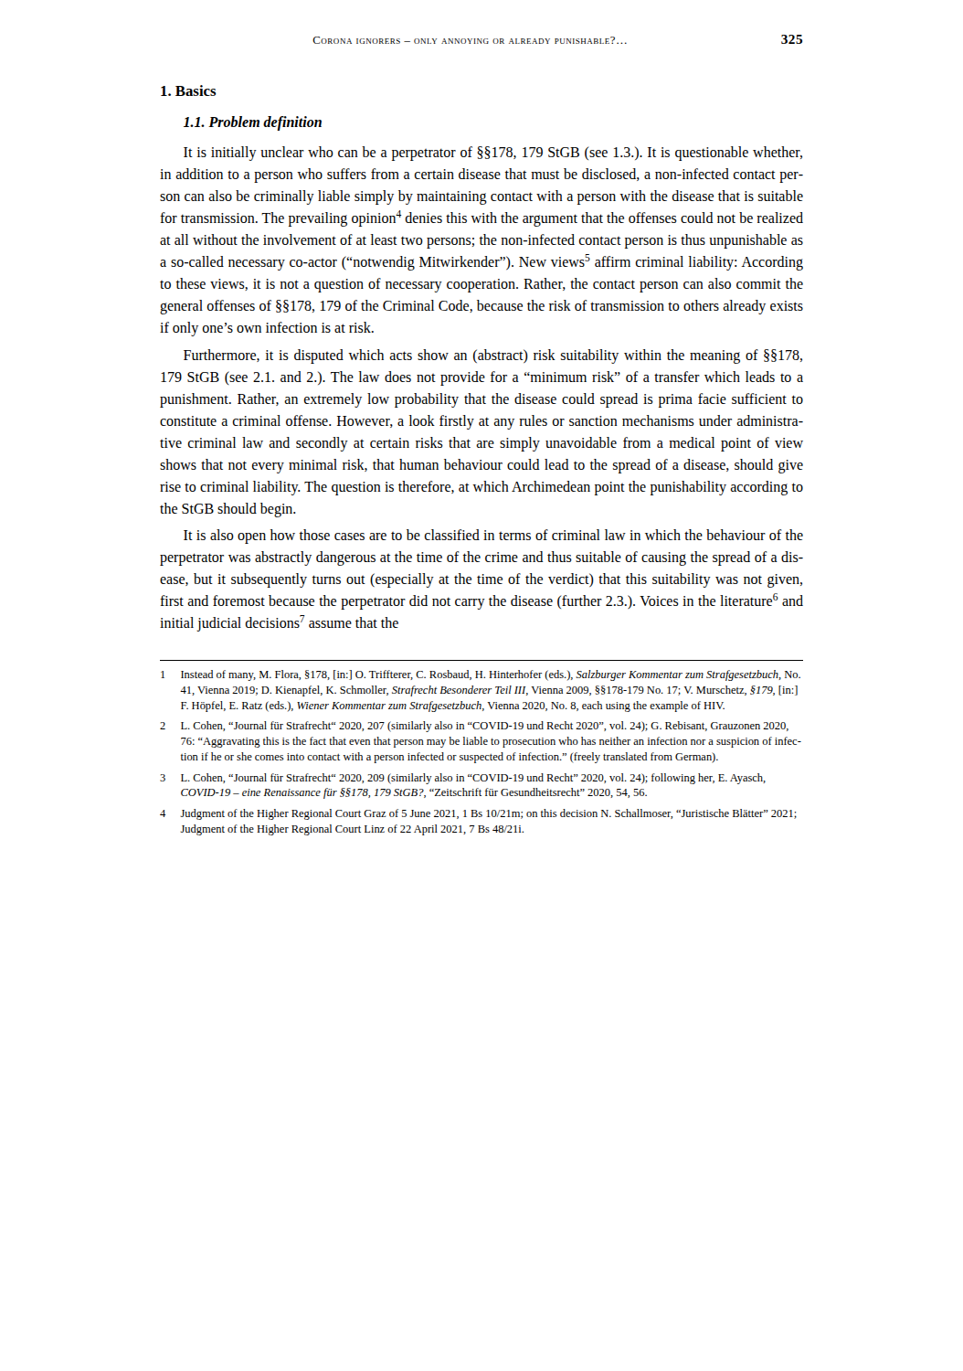Corona ignorers – only annoying or already punishable?… 325
1. Basics
1.1. Problem definition
It is initially unclear who can be a perpetrator of §§178, 179 StGB (see 1.3.). It is questionable whether, in addition to a person who suffers from a certain disease that must be disclosed, a non-infected contact person can also be criminally liable simply by maintaining contact with a person with the disease that is suitable for transmission. The prevailing opinion4 denies this with the argument that the offenses could not be realized at all without the involvement of at least two persons; the non-infected contact person is thus unpunishable as a so-called necessary co-actor (“notwendig Mitwirkender”). New views5 affirm criminal liability: According to these views, it is not a question of necessary cooperation. Rather, the contact person can also commit the general offenses of §§178, 179 of the Criminal Code, because the risk of transmission to others already exists if only one’s own infection is at risk.
Furthermore, it is disputed which acts show an (abstract) risk suitability within the meaning of §§178, 179 StGB (see 2.1. and 2.). The law does not provide for a “minimum risk” of a transfer which leads to a punishment. Rather, an extremely low probability that the disease could spread is prima facie sufficient to constitute a criminal offense. However, a look firstly at any rules or sanction mechanisms under administrative criminal law and secondly at certain risks that are simply unavoidable from a medical point of view shows that not every minimal risk, that human behaviour could lead to the spread of a disease, should give rise to criminal liability. The question is therefore, at which Archimedean point the punishability according to the StGB should begin.
It is also open how those cases are to be classified in terms of criminal law in which the behaviour of the perpetrator was abstractly dangerous at the time of the crime and thus suitable of causing the spread of a disease, but it subsequently turns out (especially at the time of the verdict) that this suitability was not given, first and foremost because the perpetrator did not carry the disease (further 2.3.). Voices in the literature6 and initial judicial decisions7 assume that the
Instead of many, M. Flora, §178, [in:] O. Triffterer, C. Rosbaud, H. Hinterhofer (eds.), Salzburger Kommentar zum Strafgesetzbuch, No. 41, Vienna 2019; D. Kienapfel, K. Schmoller, Strafrecht Besonderer Teil III, Vienna 2009, §§178-179 No. 17; V. Murschetz, §179, [in:] F. Höpfel, E. Ratz (eds.), Wiener Kommentar zum Strafgesetzbuch, Vienna 2020, No. 8, each using the example of HIV.
L. Cohen, “Journal für Strafrecht“ 2020, 207 (similarly also in “COVID-19 und Recht 2020”, vol. 24); G. Rebisant, Grauzonen 2020, 76: “Aggravating this is the fact that even that person may be liable to prosecution who has neither an infection nor a suspicion of infection if he or she comes into contact with a person infected or suspected of infection.” (freely translated from German).
L. Cohen, “Journal für Strafrecht“ 2020, 209 (similarly also in “COVID-19 und Recht” 2020, vol. 24); following her, E. Ayasch, COVID-19 – eine Renaissance für §§178, 179 StGB?, “Zeitschrift für Gesundheitsrecht” 2020, 54, 56.
Judgment of the Higher Regional Court Graz of 5 June 2021, 1 Bs 10/21m; on this decision N. Schallmoser, “Juristische Blätter” 2021; Judgment of the Higher Regional Court Linz of 22 April 2021, 7 Bs 48/21i.